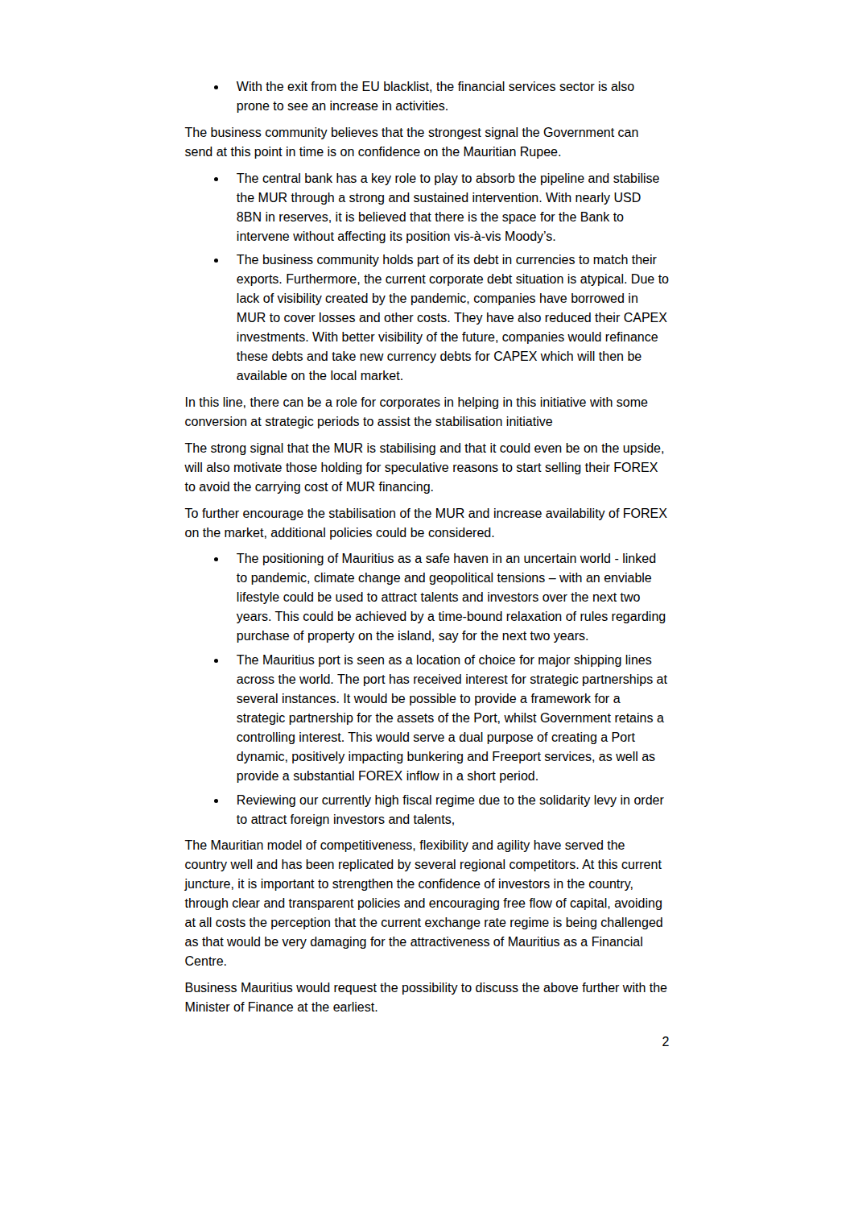With the exit from the EU blacklist, the financial services sector is also prone to see an increase in activities.
The business community believes that the strongest signal the Government can send at this point in time is on confidence on the Mauritian Rupee.
The central bank has a key role to play to absorb the pipeline and stabilise the MUR through a strong and sustained intervention. With nearly USD 8BN in reserves, it is believed that there is the space for the Bank to intervene without affecting its position vis-à-vis Moody’s.
The business community holds part of its debt in currencies to match their exports. Furthermore, the current corporate debt situation is atypical. Due to lack of visibility created by the pandemic, companies have borrowed in MUR to cover losses and other costs. They have also reduced their CAPEX investments. With better visibility of the future, companies would refinance these debts and take new currency debts for CAPEX which will then be available on the local market.
In this line, there can be a role for corporates in helping in this initiative with some conversion at strategic periods to assist the stabilisation initiative
The strong signal that the MUR is stabilising and that it could even be on the upside, will also motivate those holding for speculative reasons to start selling their FOREX to avoid the carrying cost of MUR financing.
To further encourage the stabilisation of the MUR and increase availability of FOREX on the market, additional policies could be considered.
The positioning of Mauritius as a safe haven in an uncertain world - linked to pandemic, climate change and geopolitical tensions – with an enviable lifestyle could be used to attract talents and investors over the next two years. This could be achieved by a time-bound relaxation of rules regarding purchase of property on the island, say for the next two years.
The Mauritius port is seen as a location of choice for major shipping lines across the world. The port has received interest for strategic partnerships at several instances. It would be possible to provide a framework for a strategic partnership for the assets of the Port, whilst Government retains a controlling interest. This would serve a dual purpose of creating a Port dynamic, positively impacting bunkering and Freeport services, as well as provide a substantial FOREX inflow in a short period.
Reviewing our currently high fiscal regime due to the solidarity levy in order to attract foreign investors and talents,
The Mauritian model of competitiveness, flexibility and agility have served the country well and has been replicated by several regional competitors. At this current juncture, it is important to strengthen the confidence of investors in the country, through clear and transparent policies and encouraging free flow of capital, avoiding at all costs the perception that the current exchange rate regime is being challenged as that would be very damaging for the attractiveness of Mauritius as a Financial Centre.
Business Mauritius would request the possibility to discuss the above further with the Minister of Finance at the earliest.
2